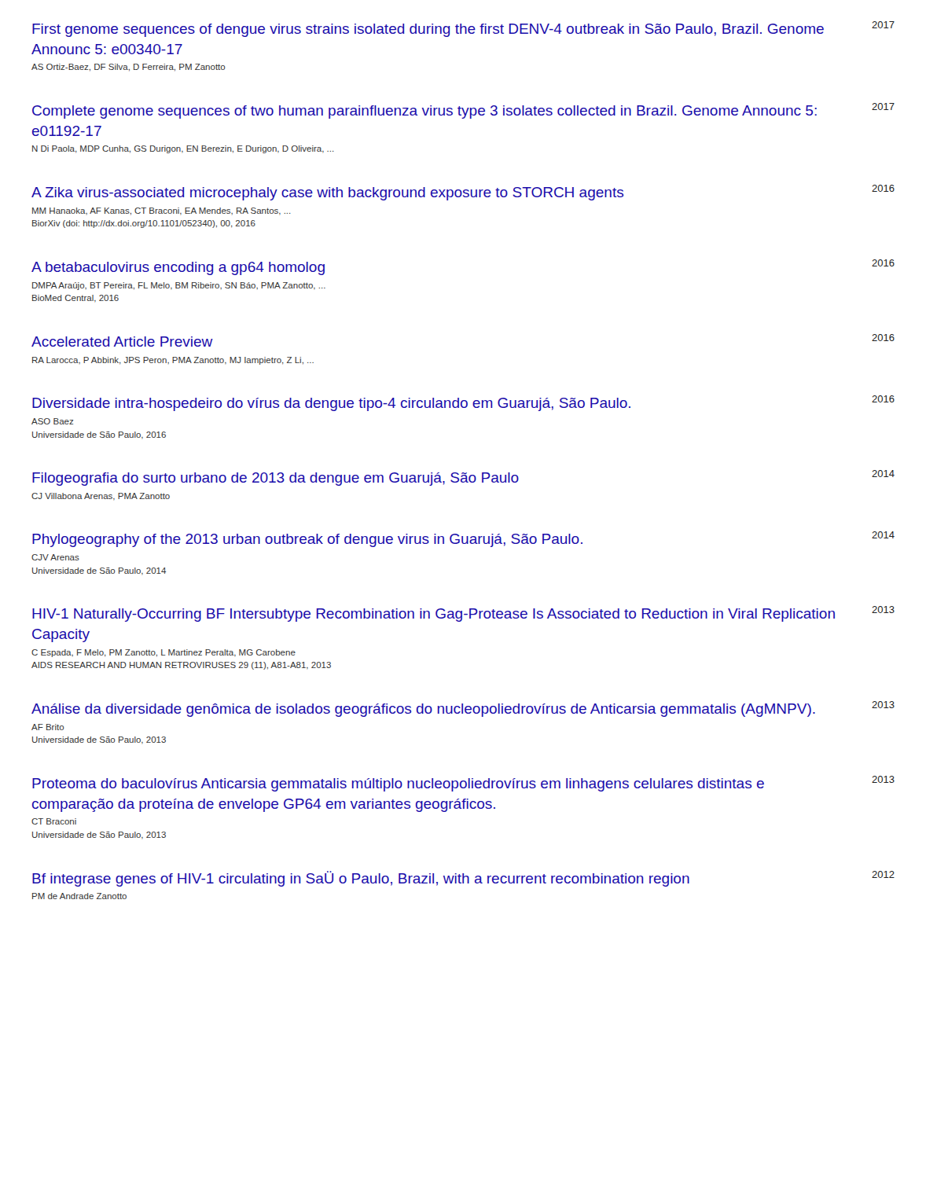| First genome sequences of dengue virus strains isolated during the first DENV-4 outbreak in São Paulo, Brazil. Genome Announc 5: e00340-17 AS Ortiz-Baez, DF Silva, D Ferreira, PM Zanotto | 2017 |
| Complete genome sequences of two human parainfluenza virus type 3 isolates collected in Brazil. Genome Announc 5: e01192-17 N Di Paola, MDP Cunha, GS Durigon, EN Berezin, E Durigon, D Oliveira, ... | 2017 |
| A Zika virus-associated microcephaly case with background exposure to STORCH agents MM Hanaoka, AF Kanas, CT Braconi, EA Mendes, RA Santos, ... BiorXiv (doi: http://dx.doi.org/10.1101/052340), 00, 2016 | 2016 |
| A betabaculovirus encoding a gp64 homolog DMPA Araújo, BT Pereira, FL Melo, BM Ribeiro, SN Báo, PMA Zanotto, ... BioMed Central, 2016 | 2016 |
| Accelerated Article Preview RA Larocca, P Abbink, JPS Peron, PMA Zanotto, MJ Iampietro, Z Li, ... | 2016 |
| Diversidade intra-hospedeiro do vírus da dengue tipo-4 circulando em Guarujá, São Paulo. ASO Baez Universidade de São Paulo, 2016 | 2016 |
| Filogeografia do surto urbano de 2013 da dengue em Guarujá, São Paulo CJ Villabona Arenas, PMA Zanotto | 2014 |
| Phylogeography of the 2013 urban outbreak of dengue virus in Guarujá, São Paulo. CJV Arenas Universidade de São Paulo, 2014 | 2014 |
| HIV-1 Naturally-Occurring BF Intersubtype Recombination in Gag-Protease Is Associated to Reduction in Viral Replication Capacity C Espada, F Melo, PM Zanotto, L Martinez Peralta, MG Carobene AIDS RESEARCH AND HUMAN RETROVIRUSES 29 (11), A81-A81, 2013 | 2013 |
| Análise da diversidade genômica de isolados geográficos do nucleopoliedrovírus de Anticarsia gemmatalis (AgMNPV). AF Brito Universidade de São Paulo, 2013 | 2013 |
| Proteoma do baculovírus Anticarsia gemmatalis múltiplo nucleopoliedrovírus em linhagens celulares distintas e comparação da proteína de envelope GP64 em variantes geográficos. CT Braconi Universidade de São Paulo, 2013 | 2013 |
| Bf integrase genes of HIV-1 circulating in SaÜ o Paulo, Brazil, with a recurrent recombination region PM de Andrade Zanotto | 2012 |